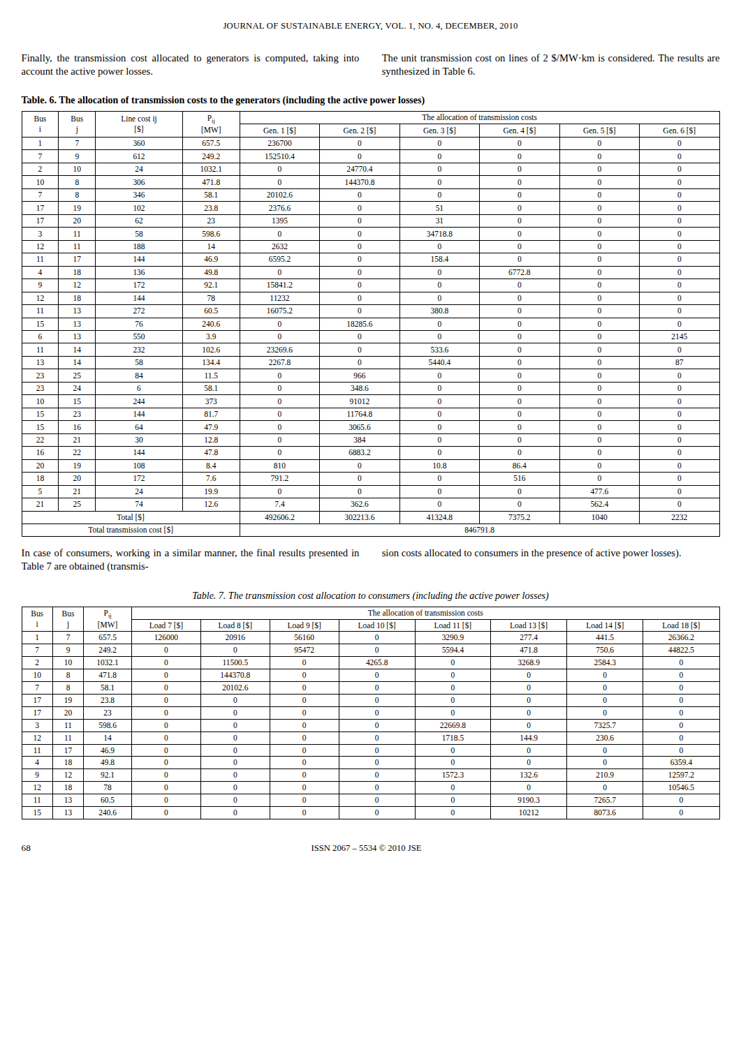JOURNAL OF SUSTAINABLE ENERGY, VOL. 1, NO. 4, DECEMBER, 2010
Finally, the transmission cost allocated to generators is computed, taking into account the active power losses.
The unit transmission cost on lines of 2 $/MW·km is considered. The results are synthesized in Table 6.
Table. 6. The allocation of transmission costs to the generators (including the active power losses)
| Bus i | Bus j | Line cost ij [$] | P ij [MW] | The allocation of transmission costs |
| --- | --- | --- | --- | --- |
| Gen. 1 [$] | Gen. 2 [$] | Gen. 3 [$] | Gen. 4 [$] | Gen. 5 [$] | Gen. 6 [$] |
| 1 | 7 | 360 | 657.5 | 236700 | 0 | 0 | 0 | 0 | 0 |
| 7 | 9 | 612 | 249.2 | 152510.4 | 0 | 0 | 0 | 0 | 0 |
| 2 | 10 | 24 | 1032.1 | 0 | 24770.4 | 0 | 0 | 0 | 0 |
| 10 | 8 | 306 | 471.8 | 0 | 144370.8 | 0 | 0 | 0 | 0 |
| 7 | 8 | 346 | 58.1 | 20102.6 | 0 | 0 | 0 | 0 | 0 |
| 17 | 19 | 102 | 23.8 | 2376.6 | 0 | 51 | 0 | 0 | 0 |
| 17 | 20 | 62 | 23 | 1395 | 0 | 31 | 0 | 0 | 0 |
| 3 | 11 | 58 | 598.6 | 0 | 0 | 34718.8 | 0 | 0 | 0 |
| 12 | 11 | 188 | 14 | 2632 | 0 | 0 | 0 | 0 | 0 |
| 11 | 17 | 144 | 46.9 | 6595.2 | 0 | 158.4 | 0 | 0 | 0 |
| 4 | 18 | 136 | 49.8 | 0 | 0 | 0 | 6772.8 | 0 | 0 |
| 9 | 12 | 172 | 92.1 | 15841.2 | 0 | 0 | 0 | 0 | 0 |
| 12 | 18 | 144 | 78 | 11232 | 0 | 0 | 0 | 0 | 0 |
| 11 | 13 | 272 | 60.5 | 16075.2 | 0 | 380.8 | 0 | 0 | 0 |
| 15 | 13 | 76 | 240.6 | 0 | 18285.6 | 0 | 0 | 0 | 0 |
| 6 | 13 | 550 | 3.9 | 0 | 0 | 0 | 0 | 0 | 2145 |
| 11 | 14 | 232 | 102.6 | 23269.6 | 0 | 533.6 | 0 | 0 | 0 |
| 13 | 14 | 58 | 134.4 | 2267.8 | 0 | 5440.4 | 0 | 0 | 87 |
| 23 | 25 | 84 | 11.5 | 0 | 966 | 0 | 0 | 0 | 0 |
| 23 | 24 | 6 | 58.1 | 0 | 348.6 | 0 | 0 | 0 | 0 |
| 10 | 15 | 244 | 373 | 0 | 91012 | 0 | 0 | 0 | 0 |
| 15 | 23 | 144 | 81.7 | 0 | 11764.8 | 0 | 0 | 0 | 0 |
| 15 | 16 | 64 | 47.9 | 0 | 3065.6 | 0 | 0 | 0 | 0 |
| 22 | 21 | 30 | 12.8 | 0 | 384 | 0 | 0 | 0 | 0 |
| 16 | 22 | 144 | 47.8 | 0 | 6883.2 | 0 | 0 | 0 | 0 |
| 20 | 19 | 108 | 8.4 | 810 | 0 | 10.8 | 86.4 | 0 | 0 |
| 18 | 20 | 172 | 7.6 | 791.2 | 0 | 0 | 516 | 0 | 0 |
| 5 | 21 | 24 | 19.9 | 0 | 0 | 0 | 0 | 477.6 | 0 |
| 21 | 25 | 74 | 12.6 | 7.4 | 362.6 | 0 | 0 | 562.4 | 0 |
| Total [$] | 492606.2 | 302213.6 | 41324.8 | 7375.2 | 1040 | 2232 |
| Total transmission cost [$] | 846791.8 |
In case of consumers, working in a similar manner, the final results presented in Table 7 are obtained (transmis-
sion costs allocated to consumers in the presence of active power losses).
Table. 7. The transmission cost allocation to consumers (including the active power losses)
| Bus i | Bus j | P ij [MW] | The allocation of transmission costs |
| --- | --- | --- | --- |
| Load 7 [$] | Load 8 [$] | Load 9 [$] | Load 10 [$] | Load 11 [$] | Load 13 [$] | Load 14 [$] | Load 18 [$] |
| 1 | 7 | 657.5 | 126000 | 20916 | 56160 | 0 | 3290.9 | 277.4 | 441.5 | 26366.2 |
| 7 | 9 | 249.2 | 0 | 0 | 95472 | 0 | 5594.4 | 471.8 | 750.6 | 44822.5 |
| 2 | 10 | 1032.1 | 0 | 11500.5 | 0 | 4265.8 | 0 | 3268.9 | 2584.3 | 0 |
| 10 | 8 | 471.8 | 0 | 144370.8 | 0 | 0 | 0 | 0 | 0 | 0 |
| 7 | 8 | 58.1 | 0 | 20102.6 | 0 | 0 | 0 | 0 | 0 | 0 |
| 17 | 19 | 23.8 | 0 | 0 | 0 | 0 | 0 | 0 | 0 | 0 |
| 17 | 20 | 23 | 0 | 0 | 0 | 0 | 0 | 0 | 0 | 0 |
| 3 | 11 | 598.6 | 0 | 0 | 0 | 0 | 22669.8 | 0 | 7325.7 | 0 |
| 12 | 11 | 14 | 0 | 0 | 0 | 0 | 1718.5 | 144.9 | 230.6 | 0 |
| 11 | 17 | 46.9 | 0 | 0 | 0 | 0 | 0 | 0 | 0 | 0 |
| 4 | 18 | 49.8 | 0 | 0 | 0 | 0 | 0 | 0 | 0 | 6359.4 |
| 9 | 12 | 92.1 | 0 | 0 | 0 | 0 | 1572.3 | 132.6 | 210.9 | 12597.2 |
| 12 | 18 | 78 | 0 | 0 | 0 | 0 | 0 | 0 | 0 | 10546.5 |
| 11 | 13 | 60.5 | 0 | 0 | 0 | 0 | 0 | 9190.3 | 7265.7 | 0 |
| 15 | 13 | 240.6 | 0 | 0 | 0 | 0 | 0 | 10212 | 8073.6 | 0 |
68
ISSN 2067 – 5534 © 2010 JSE